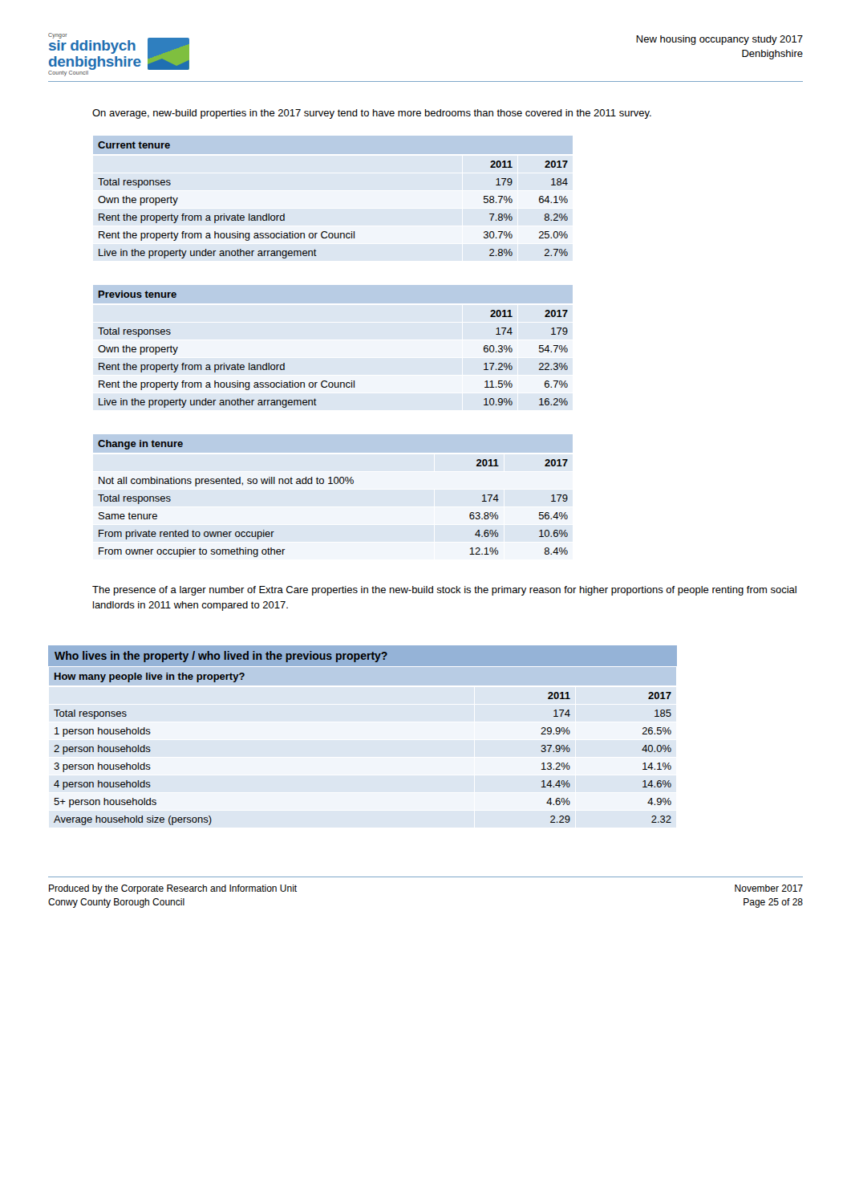Cyngor
sir ddinbych
denbighshire
County Council
New housing occupancy study 2017
Denbighshire
On average, new-build properties in the 2017 survey tend to have more bedrooms than those covered in the 2011 survey.
Current tenure
| | 2011 | 2017 |
| --- | --- | --- |
| Total responses | 179 | 184 |
| Own the property | 58.7% | 64.1% |
| Rent the property from a private landlord | 7.8% | 8.2% |
| Rent the property from a housing association or Council | 30.7% | 25.0% |
| Live in the property under another arrangement | 2.8% | 2.7% |
Previous tenure
| | 2011 | 2017 |
| --- | --- | --- |
| Total responses | 174 | 179 |
| Own the property | 60.3% | 54.7% |
| Rent the property from a private landlord | 17.2% | 22.3% |
| Rent the property from a housing association or Council | 11.5% | 6.7% |
| Live in the property under another arrangement | 10.9% | 16.2% |
Change in tenure
| Not all combinations presented, so will not add to 100% |
| | 2011 | 2017 |
| Total responses | 174 | 179 |
| Same tenure | 63.8% | 56.4% |
| From private rented to owner occupier | 4.6% | 10.6% |
| From owner occupier to something other | 12.1% | 8.4% |
The presence of a larger number of Extra Care properties in the new-build stock is the primary reason for higher proportions of people renting from social landlords in 2011 when compared to 2017.
Who lives in the property / who lived in the previous property?
How many people live in the property?
| | 2011 | 2017 |
| --- | --- | --- |
| Total responses | 174 | 185 |
| 1 person households | 29.9% | 26.5% |
| 2 person households | 37.9% | 40.0% |
| 3 person households | 13.2% | 14.1% |
| 4 person households | 14.4% | 14.6% |
| 5+ person households | 4.6% | 4.9% |
| Average household size (persons) | 2.29 | 2.32 |
Produced by the Corporate Research and Information Unit
Conwy County Borough Council
November 2017
Page 25 of 28